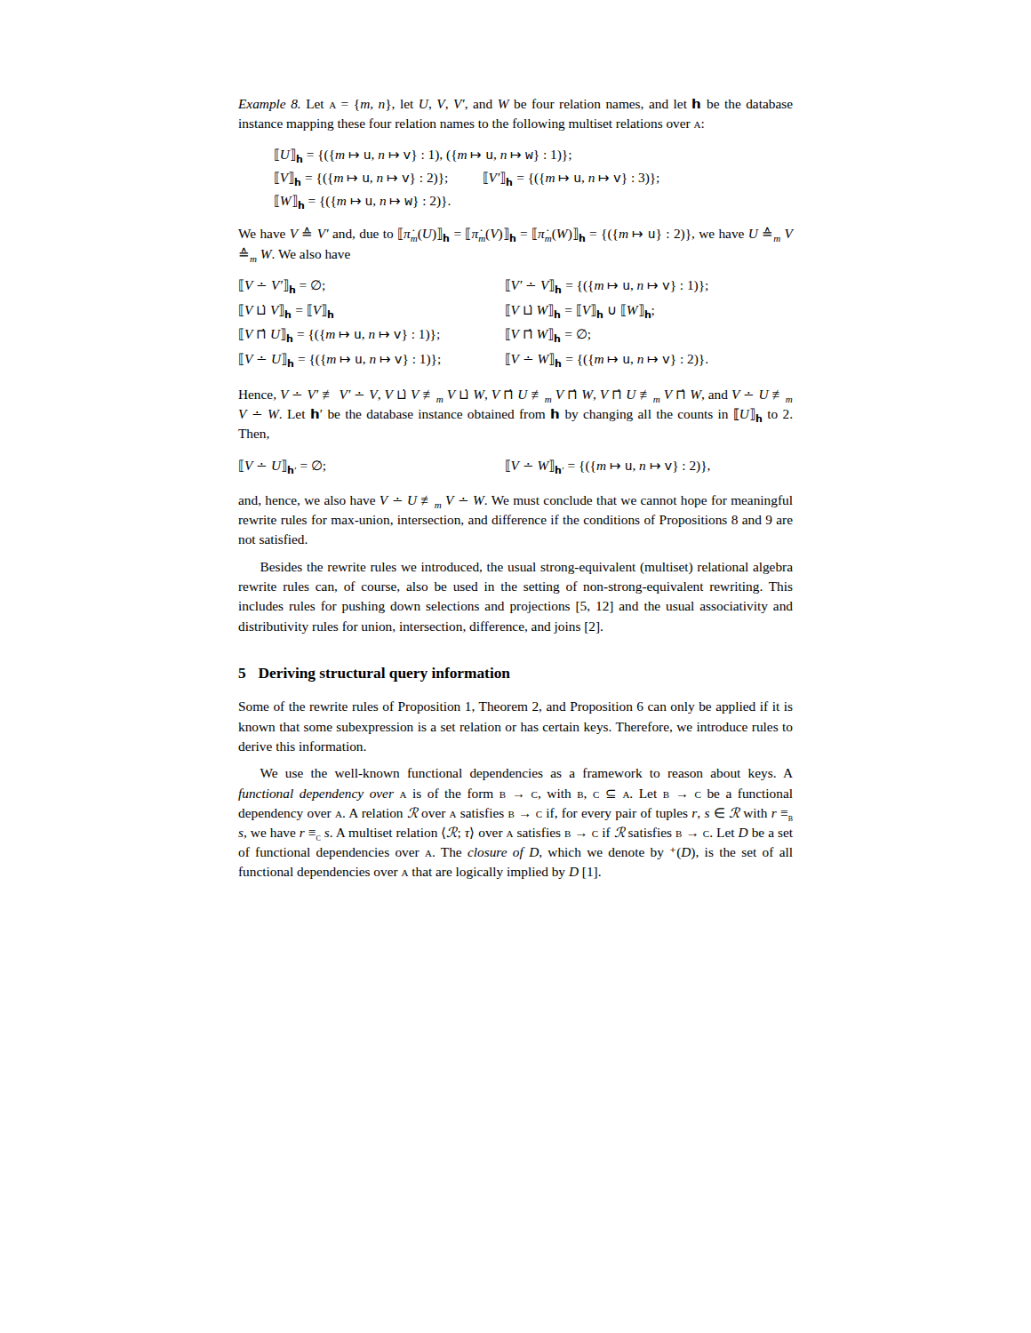Example 8. Let a = {m, n}, let U, V, V′, and W be four relation names, and let 𝗵 be the database instance mapping these four relation names to the following multiset relations over a:
⟦U⟧𝗵 = {({m ↦ u, n ↦ v} : 1), ({m ↦ u, n ↦ w} : 1)};
⟦V⟧𝗵 = {({m ↦ u, n ↦ v} : 2)}; ⟦V′⟧𝗵 = {({m ↦ u, n ↦ v} : 3)};
⟦W⟧𝗵 = {({m ↦ u, n ↦ w} : 2)}.
We have V ≙ V′ and, due to ⟦π̇m(U)⟧𝗵 = ⟦π̇m(V)⟧𝗵 = ⟦π̇m(W)⟧𝗵 = {({m ↦ u} : 2)}, we have U ≙m V ≙m W. We also have
| ⟦ V ∸ V′ ⟧ 𝗵 = ∅; | ⟦ V′ ∸ V ⟧ 𝗵 = {({ m ↦ u , n ↦ v } : 1)}; |
| ⟦ V ⊔̇ V ⟧ 𝗵 = ⟦ V ⟧ 𝗵 | ⟦ V ⊔̇ W ⟧ 𝗵 = ⟦ V ⟧ 𝗵 ∪ ⟦ W ⟧ 𝗵 ; |
| ⟦ V ⊓̇ U ⟧ 𝗵 = {({ m ↦ u , n ↦ v } : 1)}; | ⟦ V ⊓̇ W ⟧ 𝗵 = ∅; |
| ⟦ V ∸ U ⟧ 𝗵 = {({ m ↦ u , n ↦ v } : 1)}; | ⟦ V ∸ W ⟧ 𝗵 = {({ m ↦ u , n ↦ v } : 2)}. |
Hence, V ∸ V′ ≢ V′ ∸ V, V ⊔̇ V ≢m V ⊔̇ W, V ⊓̇ U ≢m V ⊓̇ W, V ⊓̇ U ≢m V ⊓̇ W, and V ∸ U ≢m V ∸ W. Let 𝗵′ be the database instance obtained from 𝗵 by changing all the counts in ⟦U⟧𝗵 to 2. Then,
| ⟦ V ∸ U ⟧ 𝗵′ = ∅; | ⟦ V ∸ W ⟧ 𝗵′ = {({ m ↦ u , n ↦ v } : 2)}, |
and, hence, we also have V ∸ U ≢m V ∸ W. We must conclude that we cannot hope for meaningful rewrite rules for max-union, intersection, and difference if the conditions of Propositions 8 and 9 are not satisfied.
Besides the rewrite rules we introduced, the usual strong-equivalent (multiset) relational algebra rewrite rules can, of course, also be used in the setting of non-strong-equivalent rewriting. This includes rules for pushing down selections and projections [5, 12] and the usual associativity and distributivity rules for union, intersection, difference, and joins [2].
5 Deriving structural query information
Some of the rewrite rules of Proposition 1, Theorem 2, and Proposition 6 can only be applied if it is known that some subexpression is a set relation or has certain keys. Therefore, we introduce rules to derive this information.
We use the well-known functional dependencies as a framework to reason about keys. A functional dependency over a is of the form b → c, with b, c ⊆ a. Let b → c be a functional dependency over a. A relation ℛ over a satisfies b → c if, for every pair of tuples r, s ∈ ℛ with r ≡b s, we have r ≡c s. A multiset relation ⟨ℛ; τ⟩ over a satisfies b → c if ℛ satisfies b → c. Let D be a set of functional dependencies over a. The closure of D, which we denote by ⁺(D), is the set of all functional dependencies over a that are logically implied by D [1].